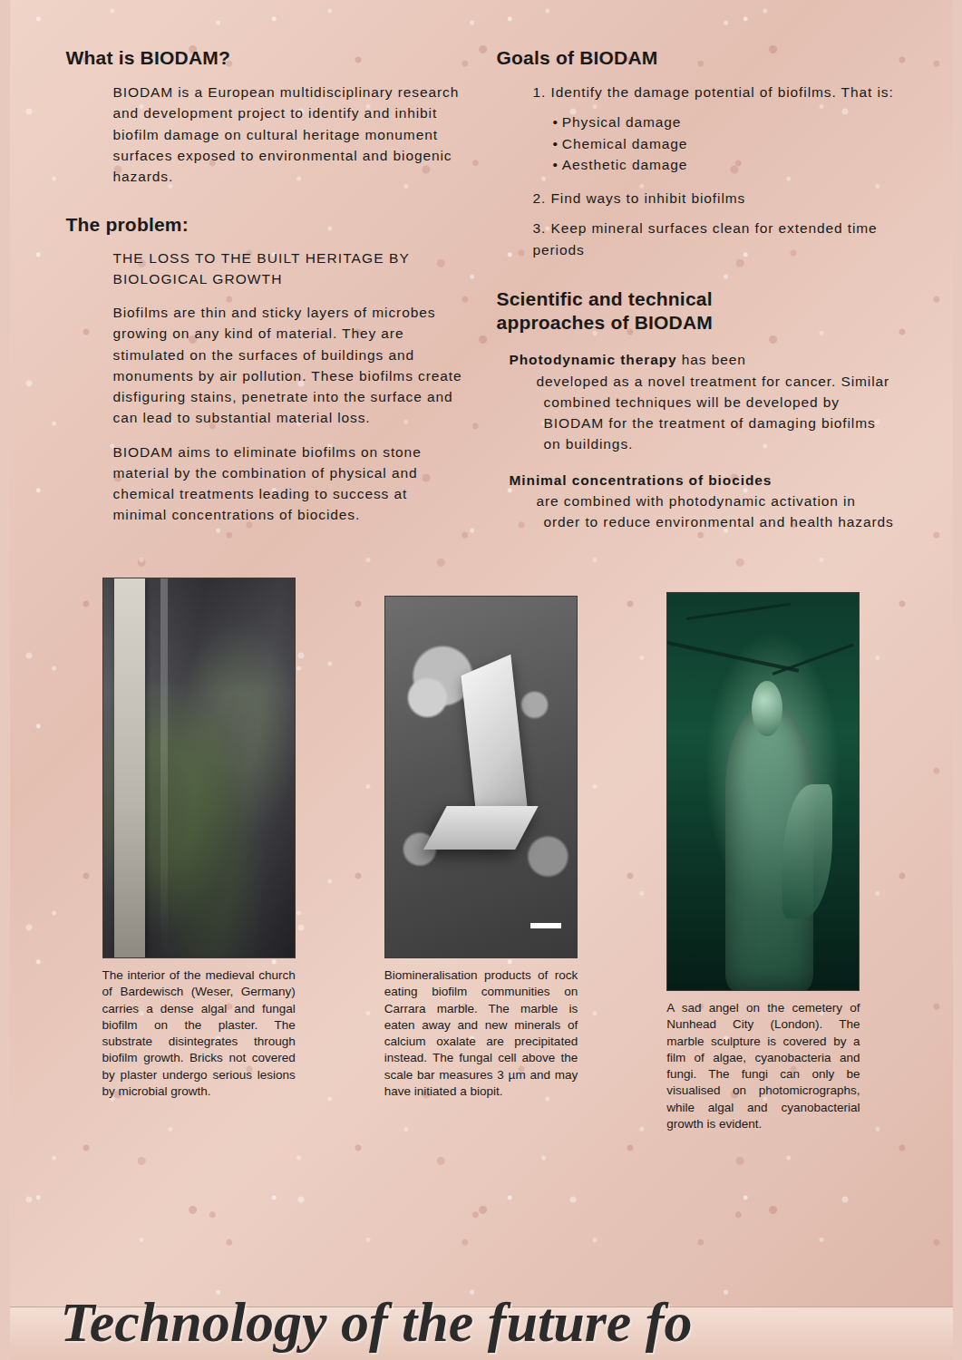What is BIODAM?
BIODAM is a European multidisciplinary research and development project to identify and inhibit biofilm damage on cultural heritage monument surfaces exposed to environmental and biogenic hazards.
The problem:
THE LOSS TO THE BUILT HERITAGE BY BIOLOGICAL GROWTH
Biofilms are thin and sticky layers of microbes growing on any kind of material. They are stimulated on the surfaces of buildings and monuments by air pollution. These biofilms create disfiguring stains, penetrate into the surface and can lead to substantial material loss.
BIODAM aims to eliminate biofilms on stone material by the combination of physical and chemical treatments leading to success at minimal concentrations of biocides.
Goals of BIODAM
1. Identify the damage potential of biofilms. That is:
Physical damage
Chemical damage
Aesthetic damage
2. Find ways to inhibit biofilms
3. Keep mineral surfaces clean for extended time periods
Scientific and technical
approaches of BIODAM
Photodynamic therapy has been developed as a novel treatment for cancer. Similar combined techniques will be developed by BIODAM for the treatment of damaging biofilms on buildings.
Minimal concentrations of biocides are combined with photodynamic activation in order to reduce environmental and health hazards
The interior of the medieval church of Bardewisch (Weser, Germany) carries a dense algal and fungal biofilm on the plaster. The substrate disintegrates through biofilm growth. Bricks not covered by plaster undergo serious lesions by microbial growth.
Biomineralisation products of rock eating biofilm communities on Carrara marble. The marble is eaten away and new minerals of calcium oxalate are precipitated instead. The fungal cell above the scale bar measures 3 µm and may have initiated a biopit.
A sad angel on the cemetery of Nunhead City (London). The marble sculpture is covered by a film of algae, cyanobacteria and fungi. The fungi can only be visualised on photomicrographs, while algal and cyanobacterial growth is evident.
Technology of the future fo